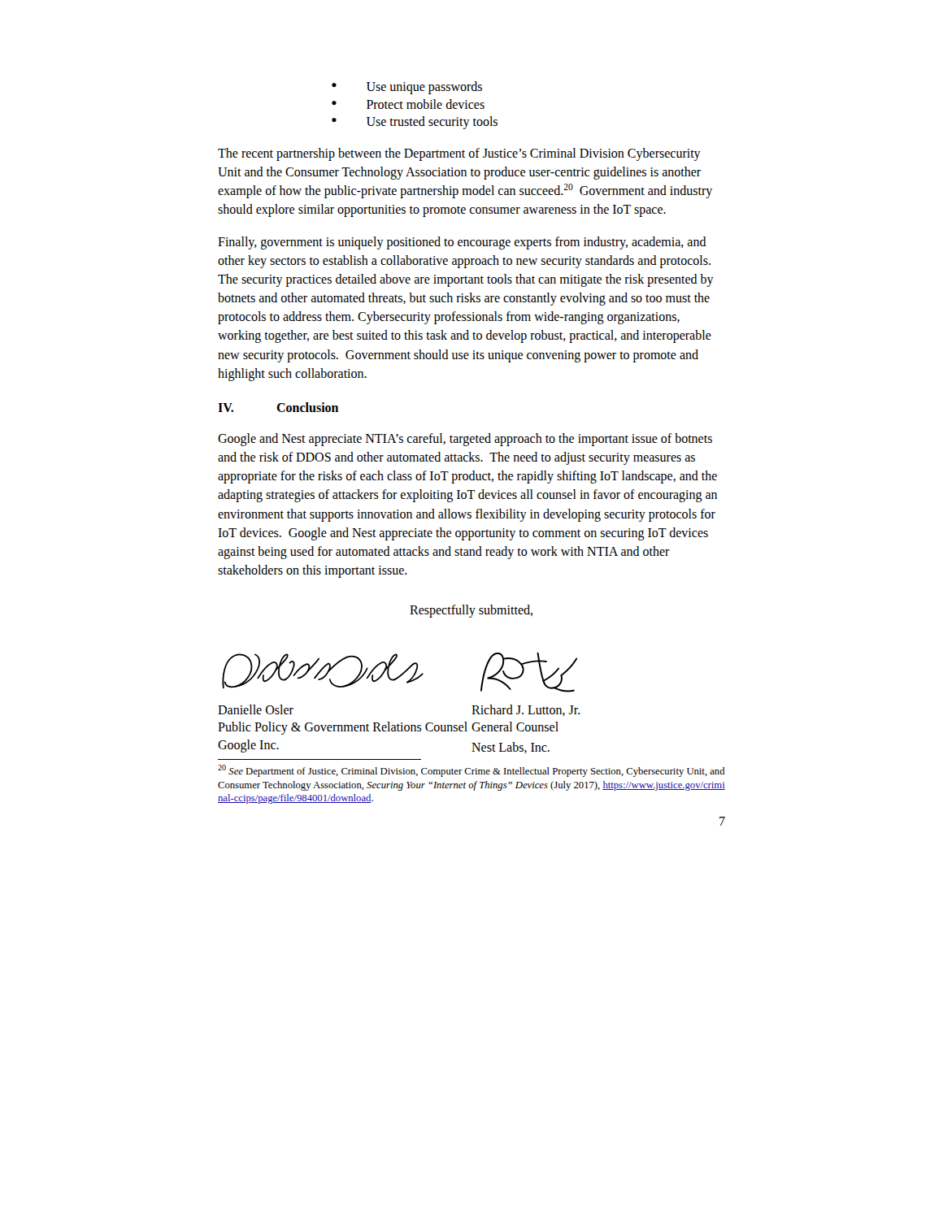Use unique passwords
Protect mobile devices
Use trusted security tools
The recent partnership between the Department of Justice’s Criminal Division Cybersecurity Unit and the Consumer Technology Association to produce user-centric guidelines is another example of how the public-private partnership model can succeed.20 Government and industry should explore similar opportunities to promote consumer awareness in the IoT space.
Finally, government is uniquely positioned to encourage experts from industry, academia, and other key sectors to establish a collaborative approach to new security standards and protocols. The security practices detailed above are important tools that can mitigate the risk presented by botnets and other automated threats, but such risks are constantly evolving and so too must the protocols to address them. Cybersecurity professionals from wide-ranging organizations, working together, are best suited to this task and to develop robust, practical, and interoperable new security protocols. Government should use its unique convening power to promote and highlight such collaboration.
IV. Conclusion
Google and Nest appreciate NTIA’s careful, targeted approach to the important issue of botnets and the risk of DDOS and other automated attacks. The need to adjust security measures as appropriate for the risks of each class of IoT product, the rapidly shifting IoT landscape, and the adapting strategies of attackers for exploiting IoT devices all counsel in favor of encouraging an environment that supports innovation and allows flexibility in developing security protocols for IoT devices. Google and Nest appreciate the opportunity to comment on securing IoT devices against being used for automated attacks and stand ready to work with NTIA and other stakeholders on this important issue.
Respectfully submitted,
| Danielle Osler Public Policy & Government Relations Counsel Google Inc. | Richard J. Lutton, Jr. General Counsel Nest Labs, Inc. |
20 See Department of Justice, Criminal Division, Computer Crime & Intellectual Property Section, Cybersecurity Unit, and Consumer Technology Association, Securing Your “Internet of Things” Devices (July 2017), https://www.justice.gov/criminal-ccips/page/file/984001/download.
7